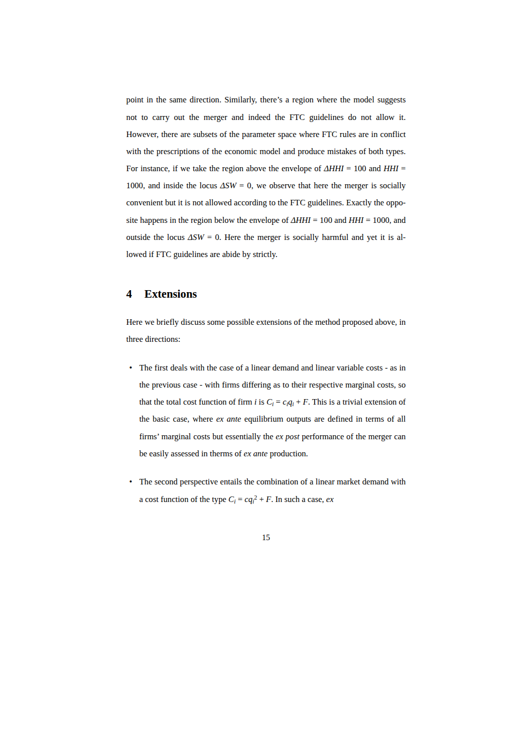point in the same direction. Similarly, there’s a region where the model suggests not to carry out the merger and indeed the FTC guidelines do not allow it. However, there are subsets of the parameter space where FTC rules are in conflict with the prescriptions of the economic model and produce mistakes of both types. For instance, if we take the region above the envelope of ΔHHI = 100 and HHI = 1000, and inside the locus ΔSW = 0, we observe that here the merger is socially convenient but it is not allowed according to the FTC guidelines. Exactly the opposite happens in the region below the envelope of ΔHHI = 100 and HHI = 1000, and outside the locus ΔSW = 0. Here the merger is socially harmful and yet it is allowed if FTC guidelines are abide by strictly.
4 Extensions
Here we briefly discuss some possible extensions of the method proposed above, in three directions:
The first deals with the case of a linear demand and linear variable costs - as in the previous case - with firms differing as to their respective marginal costs, so that the total cost function of firm i is Ci = ciqi + F. This is a trivial extension of the basic case, where ex ante equilibrium outputs are defined in terms of all firms’ marginal costs but essentially the ex post performance of the merger can be easily assessed in therms of ex ante production.
The second perspective entails the combination of a linear market demand with a cost function of the type Ci = cqi2 + F. In such a case, ex
15